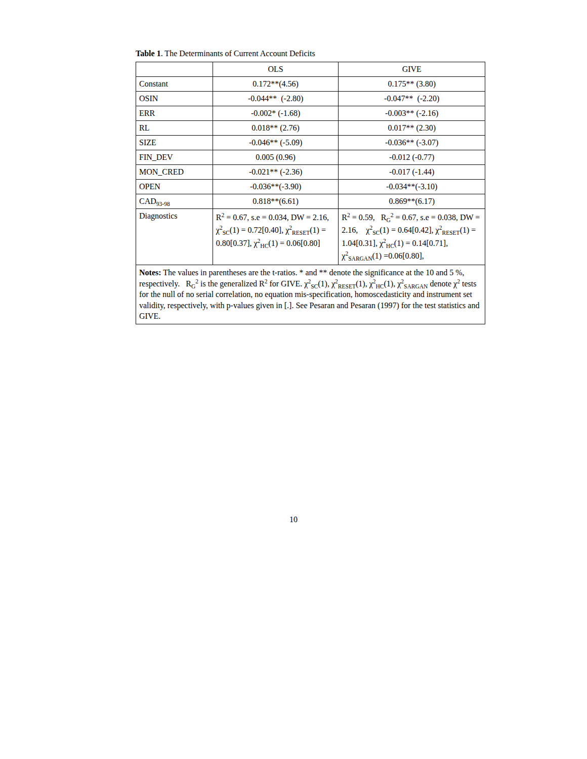Table 1. The Determinants of Current Account Deficits
| | OLS | GIVE |
| --- | --- | --- |
| Constant | 0.172**(4.56) | 0.175** (3.80) |
| OSIN | -0.044** (-2.80) | -0.047** (-2.20) |
| ERR | -0.002* (-1.68) | -0.003** (-2.16) |
| RL | 0.018** (2.76) | 0.017** (2.30) |
| SIZE | -0.046** (-5.09) | -0.036** (-3.07) |
| FIN_DEV | 0.005 (0.96) | -0.012 (-0.77) |
| MON_CRED | -0.021** (-2.36) | -0.017 (-1.44) |
| OPEN | -0.036**(-3.90) | -0.034**(-3.10) |
| CAD 93-98 | 0.818**(6.61) | 0.869**(6.17) |
| Diagnostics | R 2 = 0.67, s.e = 0.034, DW = 2.16, χ 2 SC (1) = 0.72[0.40], χ 2 RESET (1) = 0.80[0.37], χ 2 HC (1) = 0.06[0.80] | R 2 = 0.59, R G 2 = 0.67, s.e = 0.038, DW = 2.16, χ 2 SC (1) = 0.64[0.42], χ 2 RESET (1) = 1.04[0.31], χ 2 HC (1) = 0.14[0.71], χ 2 SARGAN (1) =0.06[0.80], |
| Notes: The values in parentheses are the t-ratios. * and ** denote the significance at the 10 and 5 %, respectively. R G 2 is the generalized R 2 for GIVE. χ 2 SC (1), χ 2 RESET (1), χ 2 HC (1), χ 2 SARGAN denote χ 2 tests for the null of no serial correlation, no equation mis-specification, homoscedasticity and instrument set validity, respectively, with p-values given in [.]. See Pesaran and Pesaran (1997) for the test statistics and GIVE. |
10